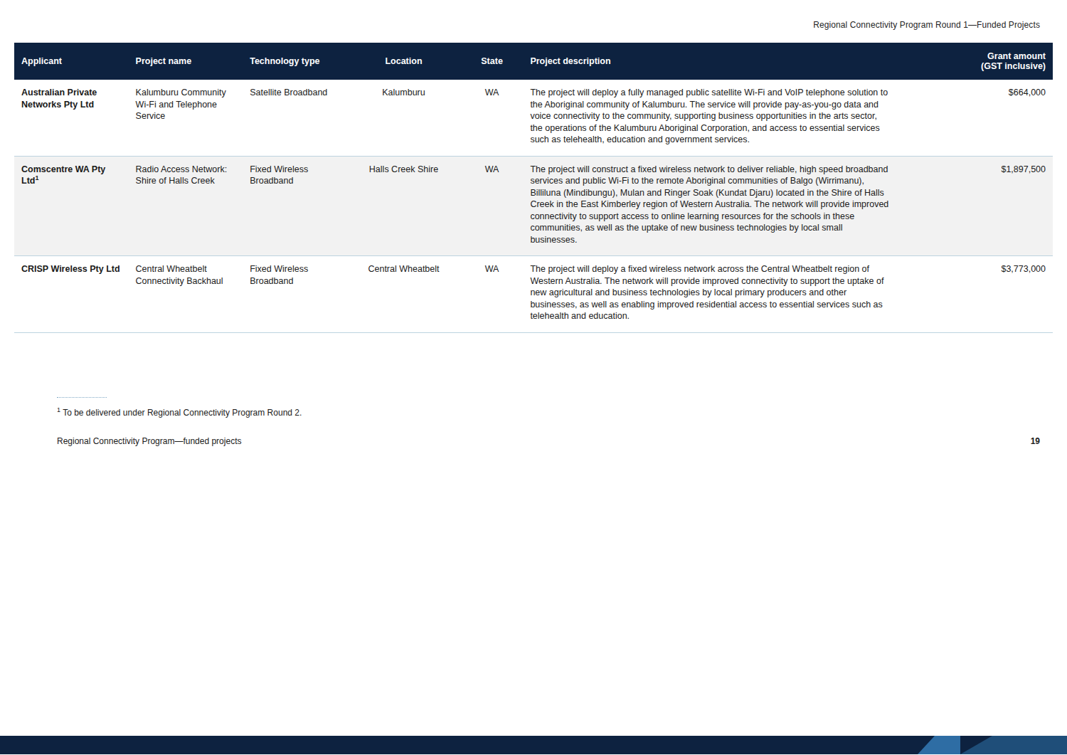Regional Connectivity Program Round 1—Funded Projects
| Applicant | Project name | Technology type | Location | State | Project description | Grant amount (GST inclusive) |
| --- | --- | --- | --- | --- | --- | --- |
| Australian Private Networks Pty Ltd | Kalumburu Community Wi-Fi and Telephone Service | Satellite Broadband | Kalumburu | WA | The project will deploy a fully managed public satellite Wi-Fi and VoIP telephone solution to the Aboriginal community of Kalumburu. The service will provide pay-as-you-go data and voice connectivity to the community, supporting business opportunities in the arts sector, the operations of the Kalumburu Aboriginal Corporation, and access to essential services such as telehealth, education and government services. | $664,000 |
| Comscentre WA Pty Ltd 1 | Radio Access Network: Shire of Halls Creek | Fixed Wireless Broadband | Halls Creek Shire | WA | The project will construct a fixed wireless network to deliver reliable, high speed broadband services and public Wi-Fi to the remote Aboriginal communities of Balgo (Wirrimanu), Billiluna (Mindibungu), Mulan and Ringer Soak (Kundat Djaru) located in the Shire of Halls Creek in the East Kimberley region of Western Australia. The network will provide improved connectivity to support access to online learning resources for the schools in these communities, as well as the uptake of new business technologies by local small businesses. | $1,897,500 |
| CRISP Wireless Pty Ltd | Central Wheatbelt Connectivity Backhaul | Fixed Wireless Broadband | Central Wheatbelt | WA | The project will deploy a fixed wireless network across the Central Wheatbelt region of Western Australia. The network will provide improved connectivity to support the uptake of new agricultural and business technologies by local primary producers and other businesses, as well as enabling improved residential access to essential services such as telehealth and education. | $3,773,000 |
1 To be delivered under Regional Connectivity Program Round 2.
Regional Connectivity Program—funded projects
19